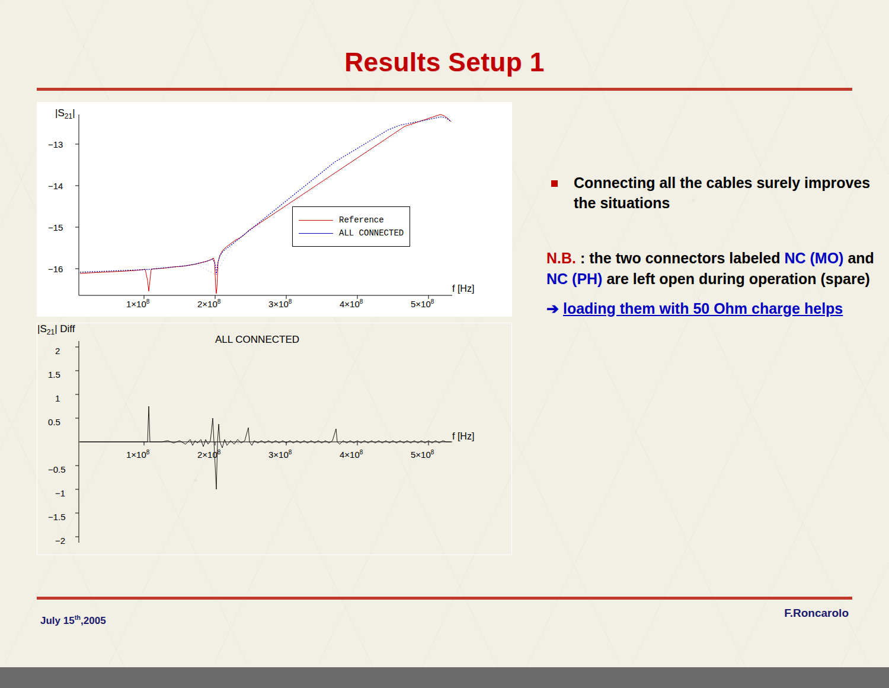Results Setup 1
|S21|
−13
−14
−15
−16
1×108
2×108
3×108
4×108
5×108
f [Hz]
Reference
ALL CONNECTED
|S21| Diff
ALL CONNECTED
2
1.5
1
0.5
−0.5
−1
−1.5
−2
1×108
2×108
3×108
4×108
5×108
f [Hz]
Connecting all the cables surely improves the situations
N.B. : the two connectors labeled NC (MO) and NC (PH) are left open during operation (spare)
➔ loading them with 50 Ohm charge helps
July 15th,2005
F.Roncarolo